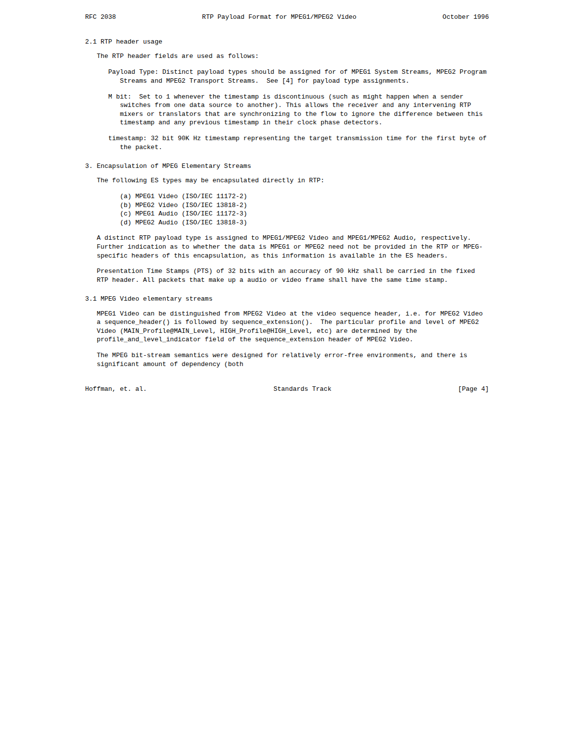RFC 2038 RTP Payload Format for MPEG1/MPEG2 Video October 1996
2.1 RTP header usage
The RTP header fields are used as follows:
Payload Type: Distinct payload types should be assigned for of MPEG1 System Streams, MPEG2 Program Streams and MPEG2 Transport Streams. See [4] for payload type assignments.
M bit: Set to 1 whenever the timestamp is discontinuous (such as might happen when a sender switches from one data source to another). This allows the receiver and any intervening RTP mixers or translators that are synchronizing to the flow to ignore the difference between this timestamp and any previous timestamp in their clock phase detectors.
timestamp: 32 bit 90K Hz timestamp representing the target transmission time for the first byte of the packet.
3. Encapsulation of MPEG Elementary Streams
The following ES types may be encapsulated directly in RTP:
(a) MPEG1 Video (ISO/IEC 11172-2)
(b) MPEG2 Video (ISO/IEC 13818-2)
(c) MPEG1 Audio (ISO/IEC 11172-3)
(d) MPEG2 Audio (ISO/IEC 13818-3)
A distinct RTP payload type is assigned to MPEG1/MPEG2 Video and MPEG1/MPEG2 Audio, respectively. Further indication as to whether the data is MPEG1 or MPEG2 need not be provided in the RTP or MPEG-specific headers of this encapsulation, as this information is available in the ES headers.
Presentation Time Stamps (PTS) of 32 bits with an accuracy of 90 kHz shall be carried in the fixed RTP header. All packets that make up a audio or video frame shall have the same time stamp.
3.1 MPEG Video elementary streams
MPEG1 Video can be distinguished from MPEG2 Video at the video sequence header, i.e. for MPEG2 Video a sequence_header() is followed by sequence_extension(). The particular profile and level of MPEG2 Video (MAIN_Profile@MAIN_Level, HIGH_Profile@HIGH_Level, etc) are determined by the profile_and_level_indicator field of the sequence_extension header of MPEG2 Video.
The MPEG bit-stream semantics were designed for relatively error-free environments, and there is significant amount of dependency (both
Hoffman, et. al. Standards Track [Page 4]